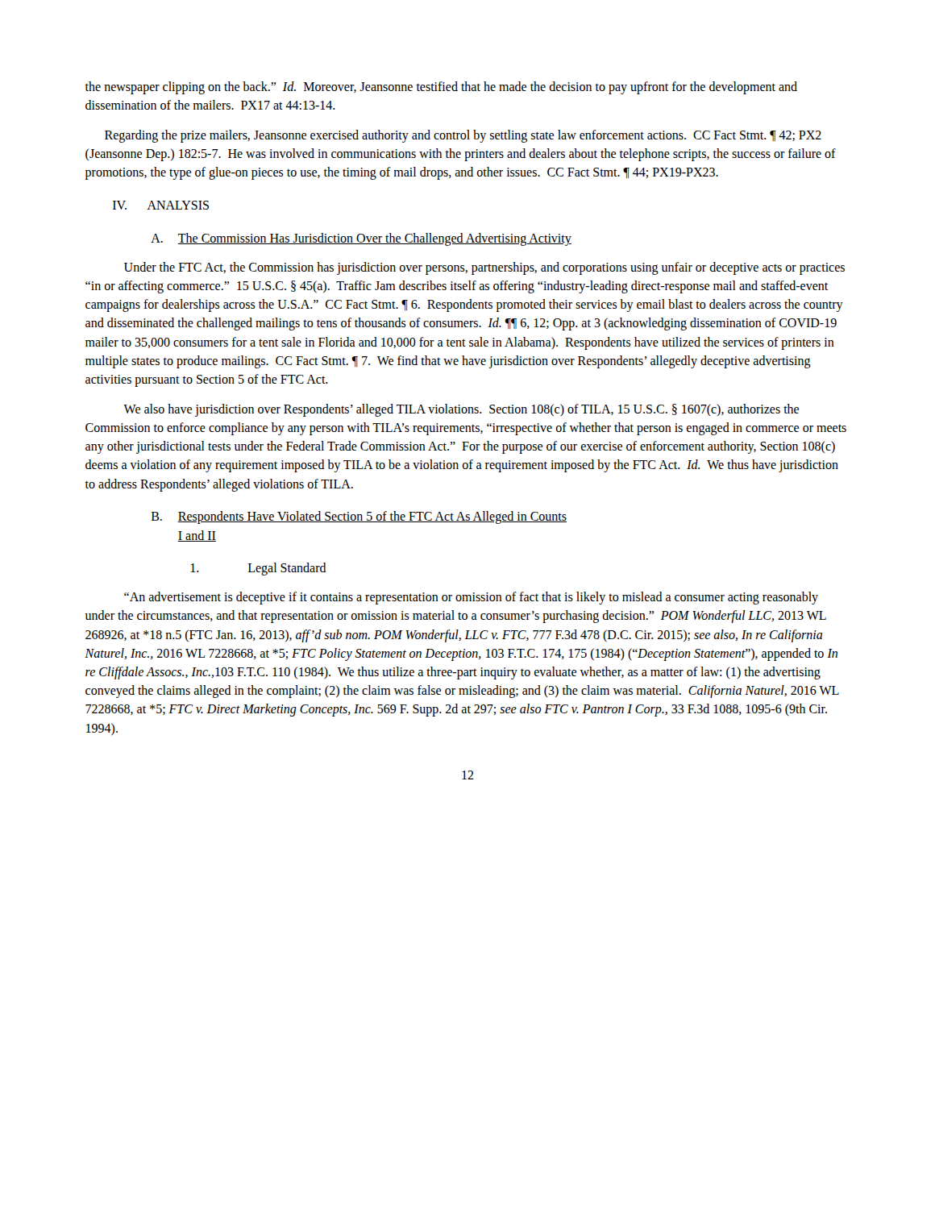the newspaper clipping on the back.” Id. Moreover, Jeansonne testified that he made the decision to pay upfront for the development and dissemination of the mailers. PX17 at 44:13-14.
Regarding the prize mailers, Jeansonne exercised authority and control by settling state law enforcement actions. CC Fact Stmt. ¶ 42; PX2 (Jeansonne Dep.) 182:5-7. He was involved in communications with the printers and dealers about the telephone scripts, the success or failure of promotions, the type of glue-on pieces to use, the timing of mail drops, and other issues. CC Fact Stmt. ¶ 44; PX19-PX23.
IV. ANALYSIS
A. The Commission Has Jurisdiction Over the Challenged Advertising Activity
Under the FTC Act, the Commission has jurisdiction over persons, partnerships, and corporations using unfair or deceptive acts or practices “in or affecting commerce.” 15 U.S.C. § 45(a). Traffic Jam describes itself as offering “industry-leading direct-response mail and staffed-event campaigns for dealerships across the U.S.A.” CC Fact Stmt. ¶ 6. Respondents promoted their services by email blast to dealers across the country and disseminated the challenged mailings to tens of thousands of consumers. Id. ¶¶ 6, 12; Opp. at 3 (acknowledging dissemination of COVID-19 mailer to 35,000 consumers for a tent sale in Florida and 10,000 for a tent sale in Alabama). Respondents have utilized the services of printers in multiple states to produce mailings. CC Fact Stmt. ¶ 7. We find that we have jurisdiction over Respondents’ allegedly deceptive advertising activities pursuant to Section 5 of the FTC Act.
We also have jurisdiction over Respondents’ alleged TILA violations. Section 108(c) of TILA, 15 U.S.C. § 1607(c), authorizes the Commission to enforce compliance by any person with TILA’s requirements, “irrespective of whether that person is engaged in commerce or meets any other jurisdictional tests under the Federal Trade Commission Act.” For the purpose of our exercise of enforcement authority, Section 108(c) deems a violation of any requirement imposed by TILA to be a violation of a requirement imposed by the FTC Act. Id. We thus have jurisdiction to address Respondents’ alleged violations of TILA.
B. Respondents Have Violated Section 5 of the FTC Act As Alleged in Counts I and II
1. Legal Standard
“An advertisement is deceptive if it contains a representation or omission of fact that is likely to mislead a consumer acting reasonably under the circumstances, and that representation or omission is material to a consumer’s purchasing decision.” POM Wonderful LLC, 2013 WL 268926, at *18 n.5 (FTC Jan. 16, 2013), aff’d sub nom. POM Wonderful, LLC v. FTC, 777 F.3d 478 (D.C. Cir. 2015); see also, In re California Naturel, Inc., 2016 WL 7228668, at *5; FTC Policy Statement on Deception, 103 F.T.C. 174, 175 (1984) (“Deception Statement”), appended to In re Cliffdale Assocs., Inc., 103 F.T.C. 110 (1984). We thus utilize a three-part inquiry to evaluate whether, as a matter of law: (1) the advertising conveyed the claims alleged in the complaint; (2) the claim was false or misleading; and (3) the claim was material. California Naturel, 2016 WL 7228668, at *5; FTC v. Direct Marketing Concepts, Inc. 569 F. Supp. 2d at 297; see also FTC v. Pantron I Corp., 33 F.3d 1088, 1095-6 (9th Cir. 1994).
12